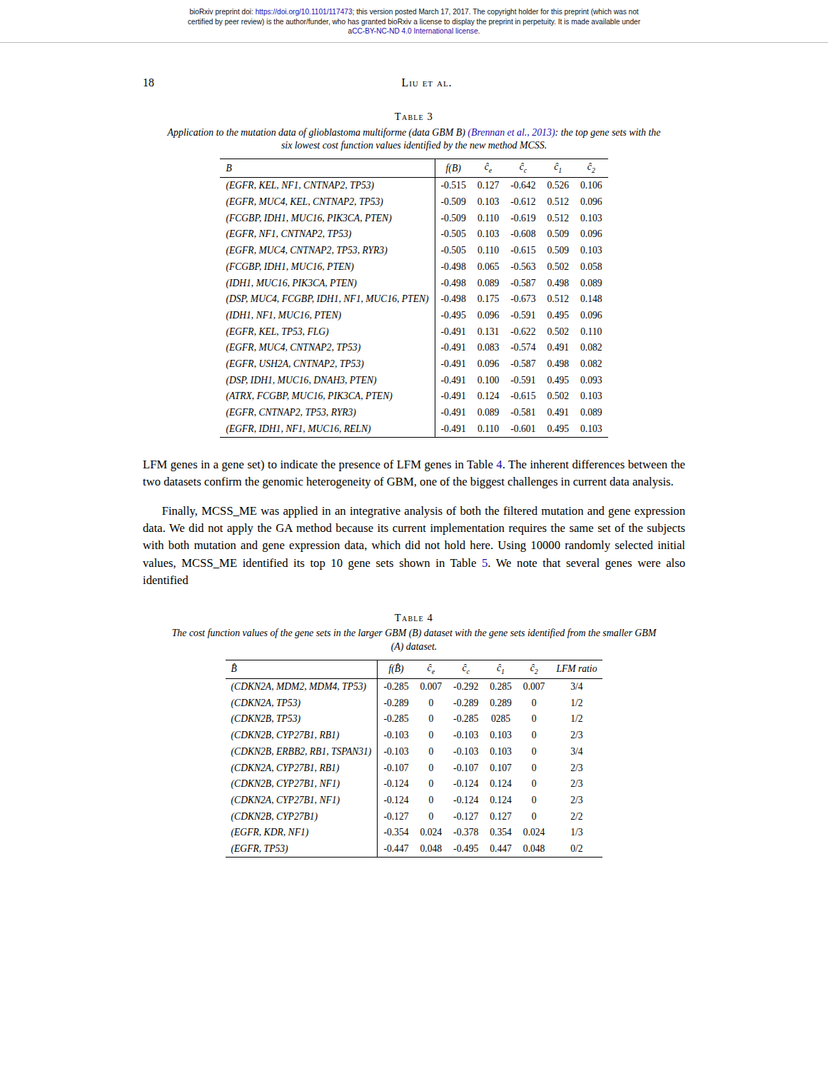bioRxiv preprint doi: https://doi.org/10.1101/117473; this version posted March 17, 2017. The copyright holder for this preprint (which was not
certified by peer review) is the author/funder, who has granted bioRxiv a license to display the preprint in perpetuity. It is made available under
aCC-BY-NC-ND 4.0 International license.
18
Liu et al.
Table 3
Application to the mutation data of glioblastoma multiforme (data GBM B) (Brennan et al., 2013): the top gene sets with the six lowest cost function values identified by the new method MCSS.
| B | f(B) | ĉ e | ĉ c | ĉ 1 | ĉ 2 |
| --- | --- | --- | --- | --- | --- |
| (EGFR, KEL, NF1, CNTNAP2, TP53) | -0.515 | 0.127 | -0.642 | 0.526 | 0.106 |
| (EGFR, MUC4, KEL, CNTNAP2, TP53) | -0.509 | 0.103 | -0.612 | 0.512 | 0.096 |
| (FCGBP, IDH1, MUC16, PIK3CA, PTEN) | -0.509 | 0.110 | -0.619 | 0.512 | 0.103 |
| (EGFR, NF1, CNTNAP2, TP53) | -0.505 | 0.103 | -0.608 | 0.509 | 0.096 |
| (EGFR, MUC4, CNTNAP2, TP53, RYR3) | -0.505 | 0.110 | -0.615 | 0.509 | 0.103 |
| (FCGBP, IDH1, MUC16, PTEN) | -0.498 | 0.065 | -0.563 | 0.502 | 0.058 |
| (IDH1, MUC16, PIK3CA, PTEN) | -0.498 | 0.089 | -0.587 | 0.498 | 0.089 |
| (DSP, MUC4, FCGBP, IDH1, NF1, MUC16, PTEN) | -0.498 | 0.175 | -0.673 | 0.512 | 0.148 |
| (IDH1, NF1, MUC16, PTEN) | -0.495 | 0.096 | -0.591 | 0.495 | 0.096 |
| (EGFR, KEL, TP53, FLG) | -0.491 | 0.131 | -0.622 | 0.502 | 0.110 |
| (EGFR, MUC4, CNTNAP2, TP53) | -0.491 | 0.083 | -0.574 | 0.491 | 0.082 |
| (EGFR, USH2A, CNTNAP2, TP53) | -0.491 | 0.096 | -0.587 | 0.498 | 0.082 |
| (DSP, IDH1, MUC16, DNAH3, PTEN) | -0.491 | 0.100 | -0.591 | 0.495 | 0.093 |
| (ATRX, FCGBP, MUC16, PIK3CA, PTEN) | -0.491 | 0.124 | -0.615 | 0.502 | 0.103 |
| (EGFR, CNTNAP2, TP53, RYR3) | -0.491 | 0.089 | -0.581 | 0.491 | 0.089 |
| (EGFR, IDH1, NF1, MUC16, RELN) | -0.491 | 0.110 | -0.601 | 0.495 | 0.103 |
LFM genes in a gene set) to indicate the presence of LFM genes in Table 4. The inherent differences between the two datasets confirm the genomic heterogeneity of GBM, one of the biggest challenges in current data analysis.
Finally, MCSS_ME was applied in an integrative analysis of both the filtered mutation and gene expression data. We did not apply the GA method because its current implementation requires the same set of the subjects with both mutation and gene expression data, which did not hold here. Using 10000 randomly selected initial values, MCSS_ME identified its top 10 gene sets shown in Table 5. We note that several genes were also identified
Table 4
The cost function values of the gene sets in the larger GBM (B) dataset with the gene sets identified from the smaller GBM (A) dataset.
| B̂ | f(B̂) | ĉ e | ĉ c | ĉ 1 | ĉ 2 | LFM ratio |
| --- | --- | --- | --- | --- | --- | --- |
| (CDKN2A, MDM2, MDM4, TP53) | -0.285 | 0.007 | -0.292 | 0.285 | 0.007 | 3/4 |
| (CDKN2A, TP53) | -0.289 | 0 | -0.289 | 0.289 | 0 | 1/2 |
| (CDKN2B, TP53) | -0.285 | 0 | -0.285 | 0285 | 0 | 1/2 |
| (CDKN2B, CYP27B1, RB1) | -0.103 | 0 | -0.103 | 0.103 | 0 | 2/3 |
| (CDKN2B, ERBB2, RB1, TSPAN31) | -0.103 | 0 | -0.103 | 0.103 | 0 | 3/4 |
| (CDKN2A, CYP27B1, RB1) | -0.107 | 0 | -0.107 | 0.107 | 0 | 2/3 |
| (CDKN2B, CYP27B1, NF1) | -0.124 | 0 | -0.124 | 0.124 | 0 | 2/3 |
| (CDKN2A, CYP27B1, NF1) | -0.124 | 0 | -0.124 | 0.124 | 0 | 2/3 |
| (CDKN2B, CYP27B1) | -0.127 | 0 | -0.127 | 0.127 | 0 | 2/2 |
| (EGFR, KDR, NF1) | -0.354 | 0.024 | -0.378 | 0.354 | 0.024 | 1/3 |
| (EGFR, TP53) | -0.447 | 0.048 | -0.495 | 0.447 | 0.048 | 0/2 |